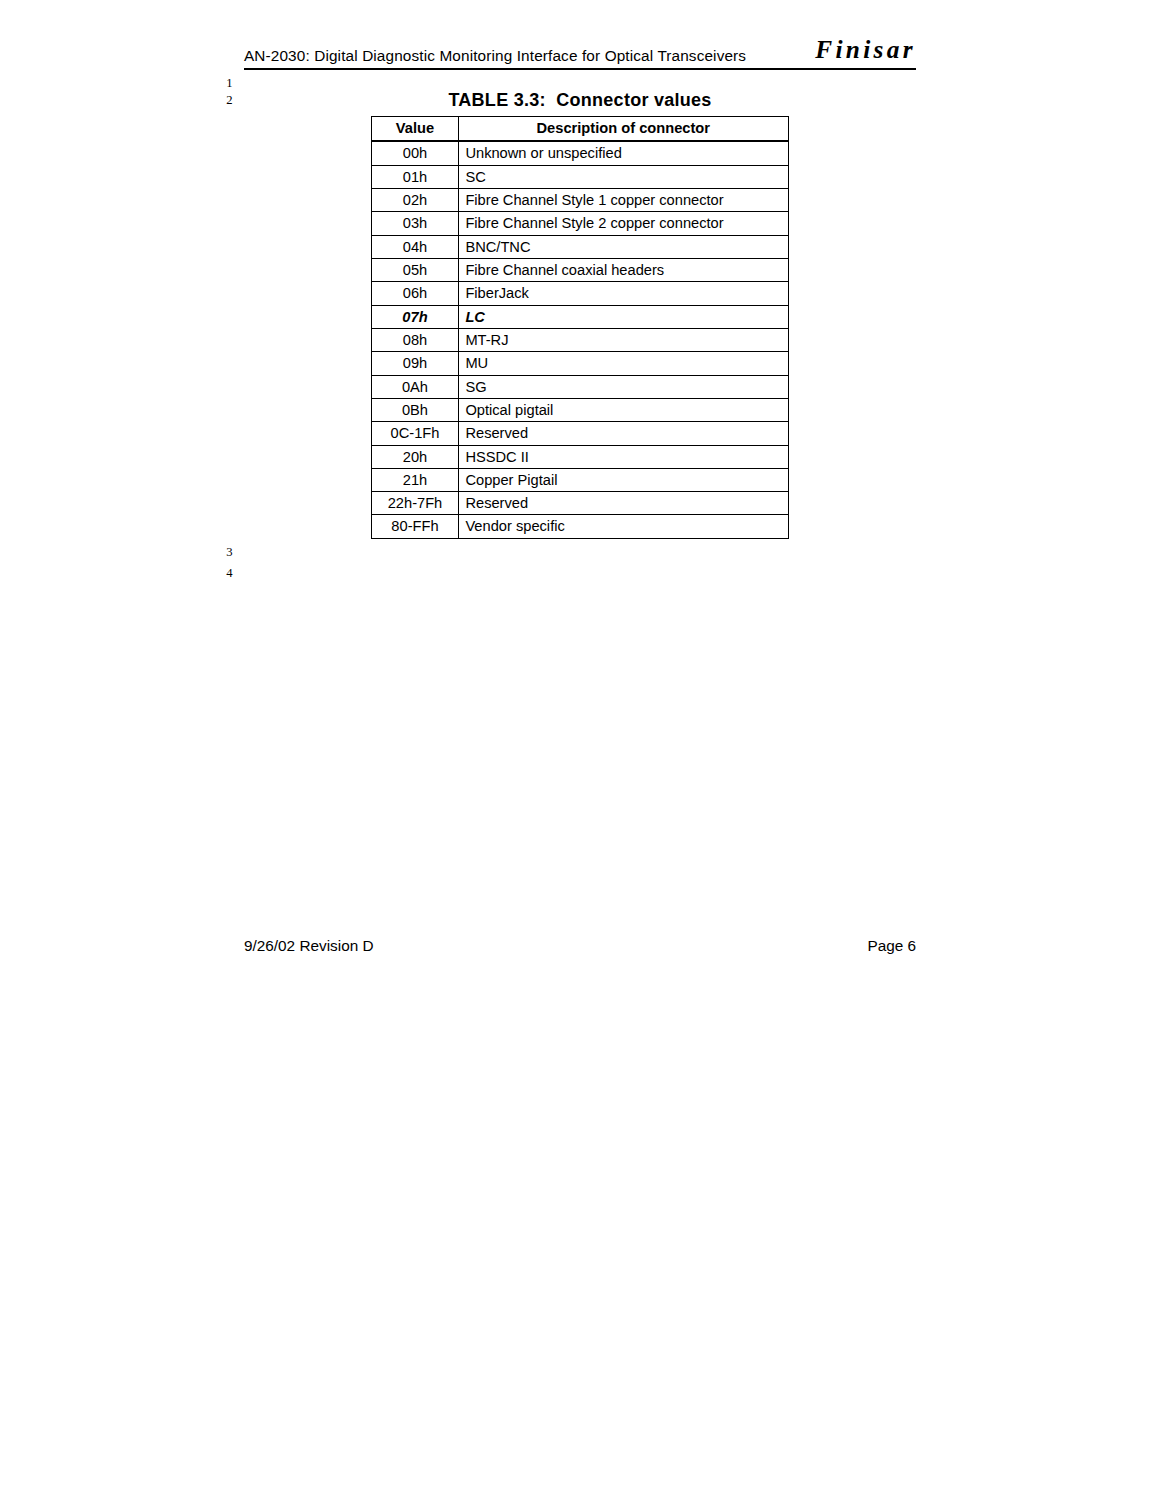AN-2030: Digital Diagnostic Monitoring Interface for Optical Transceivers
Finisar
1
2
TABLE 3.3: Connector values
| Value | Description of connector |
| --- | --- |
| 00h | Unknown or unspecified |
| 01h | SC |
| 02h | Fibre Channel Style 1 copper connector |
| 03h | Fibre Channel Style 2 copper connector |
| 04h | BNC/TNC |
| 05h | Fibre Channel coaxial headers |
| 06h | FiberJack |
| 07h | LC |
| 08h | MT-RJ |
| 09h | MU |
| 0Ah | SG |
| 0Bh | Optical pigtail |
| 0C-1Fh | Reserved |
| 20h | HSSDC II |
| 21h | Copper Pigtail |
| 22h-7Fh | Reserved |
| 80-FFh | Vendor specific |
3 4
9/26/02 Revision D
Page 6